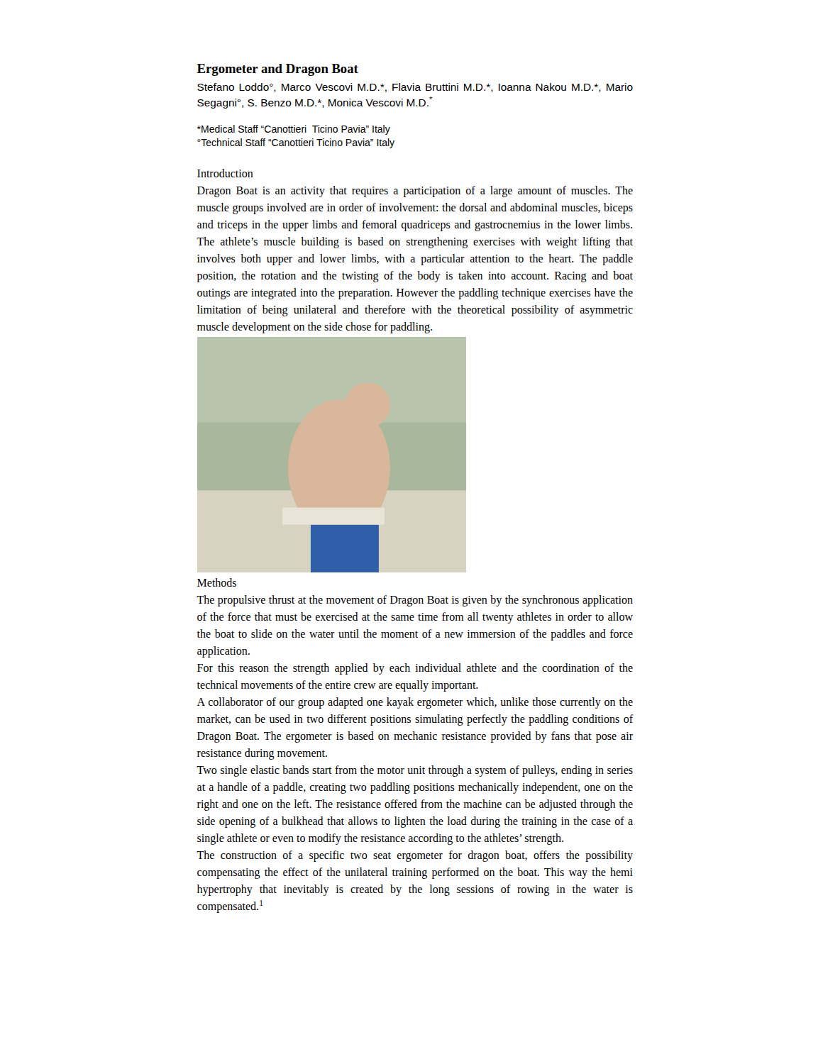Ergometer and Dragon Boat
Stefano Loddo°, Marco Vescovi M.D.*, Flavia Bruttini M.D.*, Ioanna Nakou M.D.*, Mario Segagni°, S. Benzo M.D.*, Monica Vescovi M.D.*
*Medical Staff “Canottieri Ticino Pavia” Italy
°Technical Staff “Canottieri Ticino Pavia” Italy
Introduction
Dragon Boat is an activity that requires a participation of a large amount of muscles. The muscle groups involved are in order of involvement: the dorsal and abdominal muscles, biceps and triceps in the upper limbs and femoral quadriceps and gastrocnemius in the lower limbs. The athlete’s muscle building is based on strengthening exercises with weight lifting that involves both upper and lower limbs, with a particular attention to the heart. The paddle position, the rotation and the twisting of the body is taken into account. Racing and boat outings are integrated into the preparation. However the paddling technique exercises have the limitation of being unilateral and therefore with the theoretical possibility of asymmetric muscle development on the side chose for paddling.
Methods
The propulsive thrust at the movement of Dragon Boat is given by the synchronous application of the force that must be exercised at the same time from all twenty athletes in order to allow the boat to slide on the water until the moment of a new immersion of the paddles and force application.
For this reason the strength applied by each individual athlete and the coordination of the technical movements of the entire crew are equally important.
A collaborator of our group adapted one kayak ergometer which, unlike those currently on the market, can be used in two different positions simulating perfectly the paddling conditions of Dragon Boat. The ergometer is based on mechanic resistance provided by fans that pose air resistance during movement.
Two single elastic bands start from the motor unit through a system of pulleys, ending in series at a handle of a paddle, creating two paddling positions mechanically independent, one on the right and one on the left. The resistance offered from the machine can be adjusted through the side opening of a bulkhead that allows to lighten the load during the training in the case of a single athlete or even to modify the resistance according to the athletes’ strength.
The construction of a specific two seat ergometer for dragon boat, offers the possibility compensating the effect of the unilateral training performed on the boat. This way the hemi hypertrophy that inevitably is created by the long sessions of rowing in the water is compensated.1